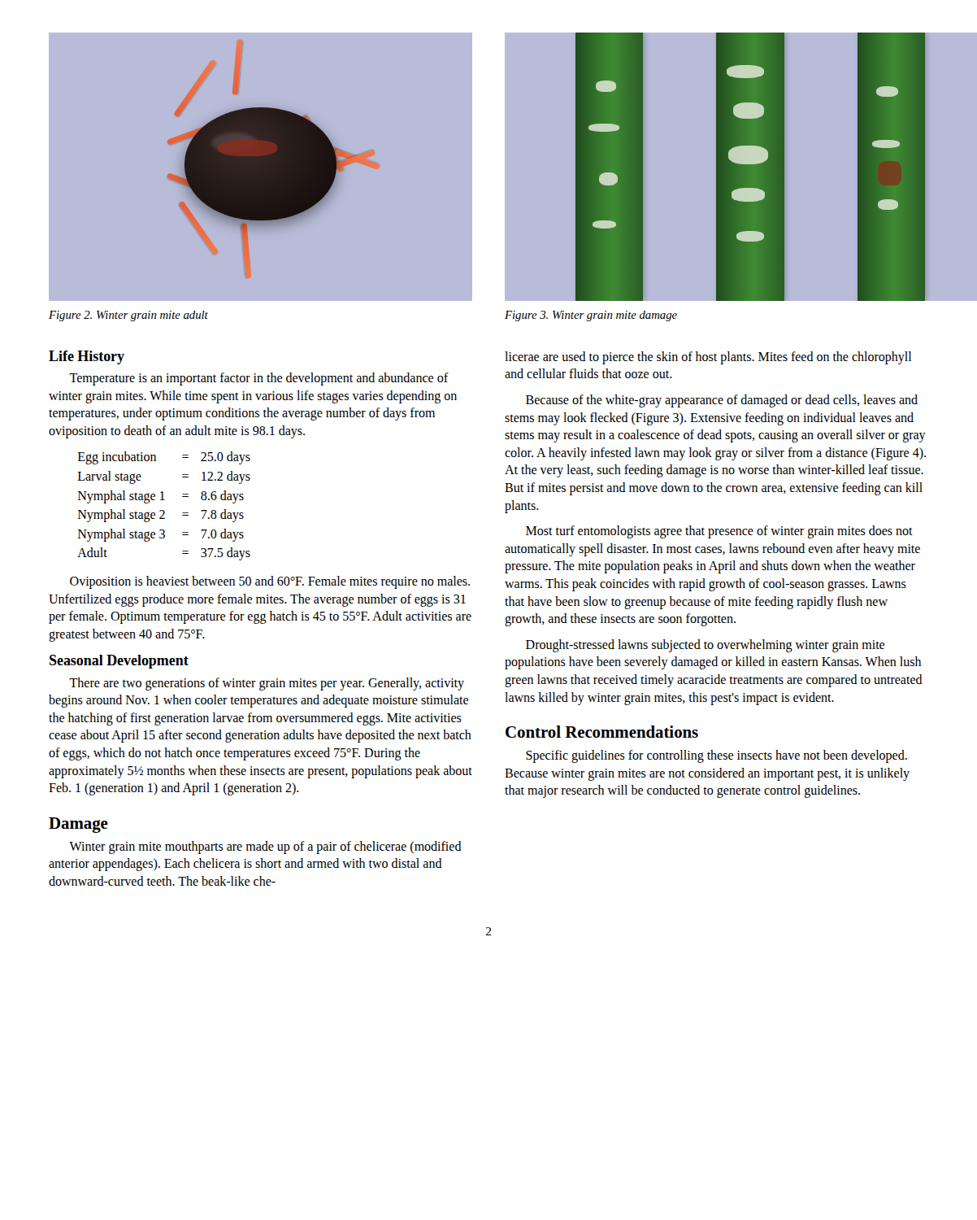Figure 2. Winter grain mite adult
Figure 3. Winter grain mite damage
Life History
Temperature is an important factor in the development and abundance of winter grain mites. While time spent in various life stages varies depending on temperatures, under optimum conditions the average number of days from oviposition to death of an adult mite is 98.1 days.
| Egg incubation | = | 25.0 days |
| Larval stage | = | 12.2 days |
| Nymphal stage 1 | = | 8.6 days |
| Nymphal stage 2 | = | 7.8 days |
| Nymphal stage 3 | = | 7.0 days |
| Adult | = | 37.5 days |
Oviposition is heaviest between 50 and 60°F. Female mites require no males. Unfertilized eggs produce more female mites. The average number of eggs is 31 per female. Optimum temperature for egg hatch is 45 to 55°F. Adult activities are greatest between 40 and 75°F.
Seasonal Development
There are two generations of winter grain mites per year. Generally, activity begins around Nov. 1 when cooler temperatures and adequate moisture stimulate the hatching of first generation larvae from oversummered eggs. Mite activities cease about April 15 after second generation adults have deposited the next batch of eggs, which do not hatch once temperatures exceed 75°F. During the approximately 5½ months when these insects are present, populations peak about Feb. 1 (generation 1) and April 1 (generation 2).
Damage
Winter grain mite mouthparts are made up of a pair of chelicerae (modified anterior appendages). Each chelicera is short and armed with two distal and downward-curved teeth. The beak-like che-
licerae are used to pierce the skin of host plants. Mites feed on the chlorophyll and cellular fluids that ooze out.
Because of the white-gray appearance of damaged or dead cells, leaves and stems may look flecked (Figure 3). Extensive feeding on individual leaves and stems may result in a coalescence of dead spots, causing an overall silver or gray color. A heavily infested lawn may look gray or silver from a distance (Figure 4). At the very least, such feeding damage is no worse than winter-killed leaf tissue. But if mites persist and move down to the crown area, extensive feeding can kill plants.
Most turf entomologists agree that presence of winter grain mites does not automatically spell disaster. In most cases, lawns rebound even after heavy mite pressure. The mite population peaks in April and shuts down when the weather warms. This peak coincides with rapid growth of cool-season grasses. Lawns that have been slow to greenup because of mite feeding rapidly flush new growth, and these insects are soon forgotten.
Drought-stressed lawns subjected to overwhelming winter grain mite populations have been severely damaged or killed in eastern Kansas. When lush green lawns that received timely acaracide treatments are compared to untreated lawns killed by winter grain mites, this pest's impact is evident.
Control Recommendations
Specific guidelines for controlling these insects have not been developed. Because winter grain mites are not considered an important pest, it is unlikely that major research will be conducted to generate control guidelines.
2